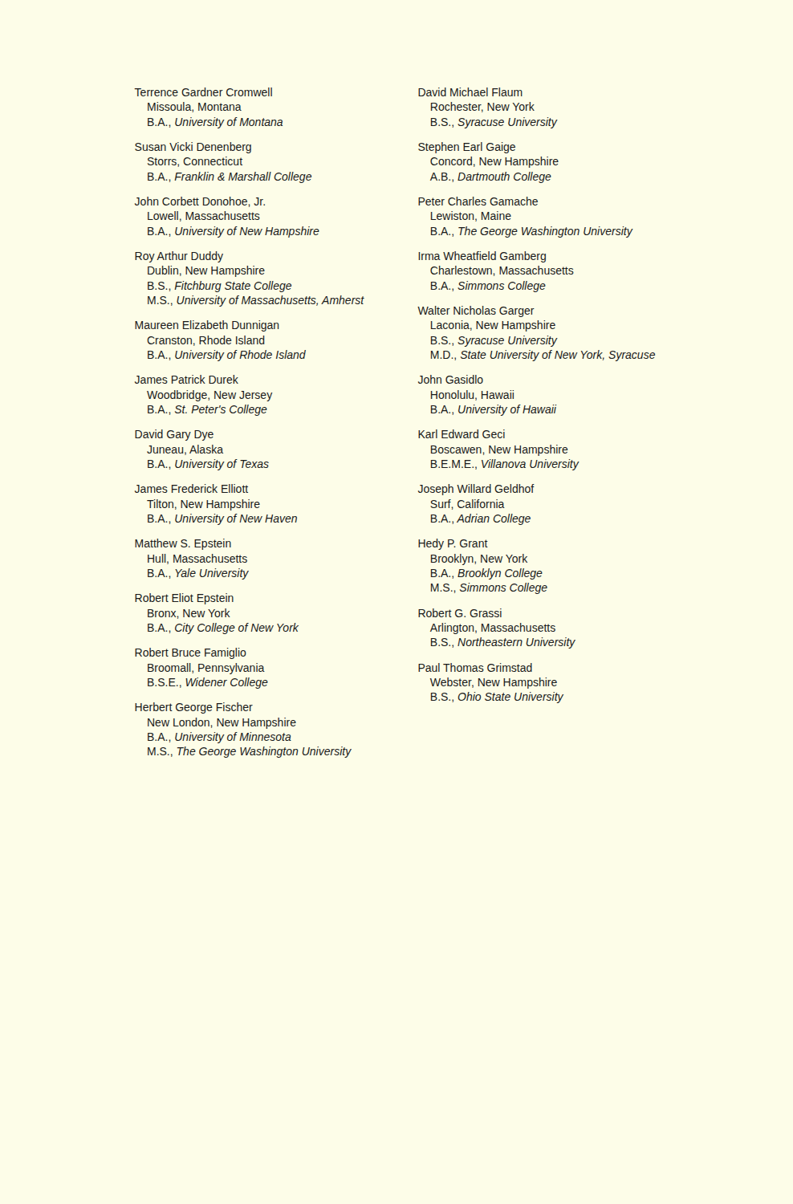Terrence Gardner Cromwell Missoula, Montana B.A., University of Montana
Susan Vicki Denenberg Storrs, Connecticut B.A., Franklin & Marshall College
John Corbett Donohoe, Jr. Lowell, Massachusetts B.A., University of New Hampshire
Roy Arthur Duddy Dublin, New Hampshire B.S., Fitchburg State College M.S., University of Massachusetts, Amherst
Maureen Elizabeth Dunnigan Cranston, Rhode Island B.A., University of Rhode Island
James Patrick Durek Woodbridge, New Jersey B.A., St. Peter's College
David Gary Dye Juneau, Alaska B.A., University of Texas
James Frederick Elliott Tilton, New Hampshire B.A., University of New Haven
Matthew S. Epstein Hull, Massachusetts B.A., Yale University
Robert Eliot Epstein Bronx, New York B.A., City College of New York
Robert Bruce Famiglio Broomall, Pennsylvania B.S.E., Widener College
Herbert George Fischer New London, New Hampshire B.A., University of Minnesota M.S., The George Washington University
David Michael Flaum Rochester, New York B.S., Syracuse University
Stephen Earl Gaige Concord, New Hampshire A.B., Dartmouth College
Peter Charles Gamache Lewiston, Maine B.A., The George Washington University
Irma Wheatfield Gamberg Charlestown, Massachusetts B.A., Simmons College
Walter Nicholas Garger Laconia, New Hampshire B.S., Syracuse University M.D., State University of New York, Syracuse
John Gasidlo Honolulu, Hawaii B.A., University of Hawaii
Karl Edward Geci Boscawen, New Hampshire B.E.M.E., Villanova University
Joseph Willard Geldhof Surf, California B.A., Adrian College
Hedy P. Grant Brooklyn, New York B.A., Brooklyn College M.S., Simmons College
Robert G. Grassi Arlington, Massachusetts B.S., Northeastern University
Paul Thomas Grimstad Webster, New Hampshire B.S., Ohio State University